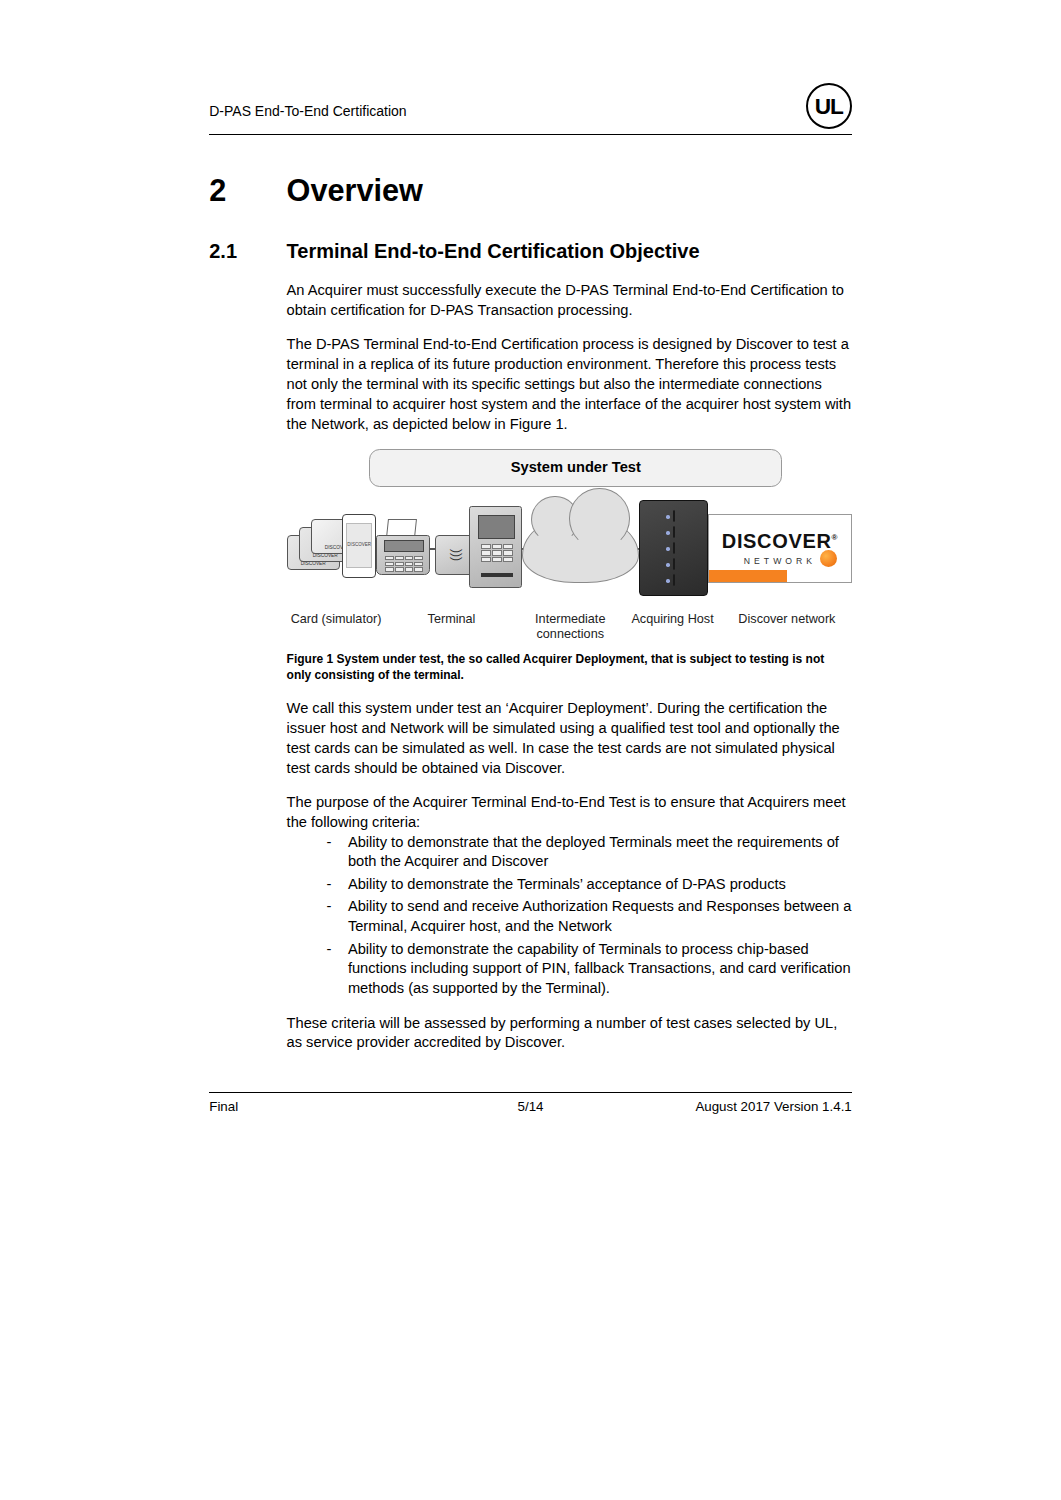D-PAS End-To-End Certification
UL
2 Overview
2.1 Terminal End-to-End Certification Objective
An Acquirer must successfully execute the D-PAS Terminal End-to-End Certification to obtain certification for D-PAS Transaction processing.
The D-PAS Terminal End-to-End Certification process is designed by Discover to test a terminal in a replica of its future production environment. Therefore this process tests not only the terminal with its specific settings but also the intermediate connections from terminal to acquirer host system and the interface of the acquirer host system with the Network, as depicted below in Figure 1.
System under Test
DISCOVER
DISCOVER
DISCOVER
DISCOVER
(((
DISCOVER®
NETWORK
Card (simulator) Terminal Intermediate
connections Acquiring Host Discover network
Figure 1 System under test, the so called Acquirer Deployment, that is subject to testing is not only consisting of the terminal.
We call this system under test an ‘Acquirer Deployment’. During the certification the issuer host and Network will be simulated using a qualified test tool and optionally the test cards can be simulated as well. In case the test cards are not simulated physical test cards should be obtained via Discover.
The purpose of the Acquirer Terminal End-to-End Test is to ensure that Acquirers meet the following criteria:
-Ability to demonstrate that the deployed Terminals meet the requirements of both the Acquirer and Discover
-Ability to demonstrate the Terminals’ acceptance of D-PAS products
-Ability to send and receive Authorization Requests and Responses between a Terminal, Acquirer host, and the Network
-Ability to demonstrate the capability of Terminals to process chip-based functions including support of PIN, fallback Transactions, and card verification methods (as supported by the Terminal).
These criteria will be assessed by performing a number of test cases selected by UL, as service provider accredited by Discover.
Final
5/14
August 2017 Version 1.4.1